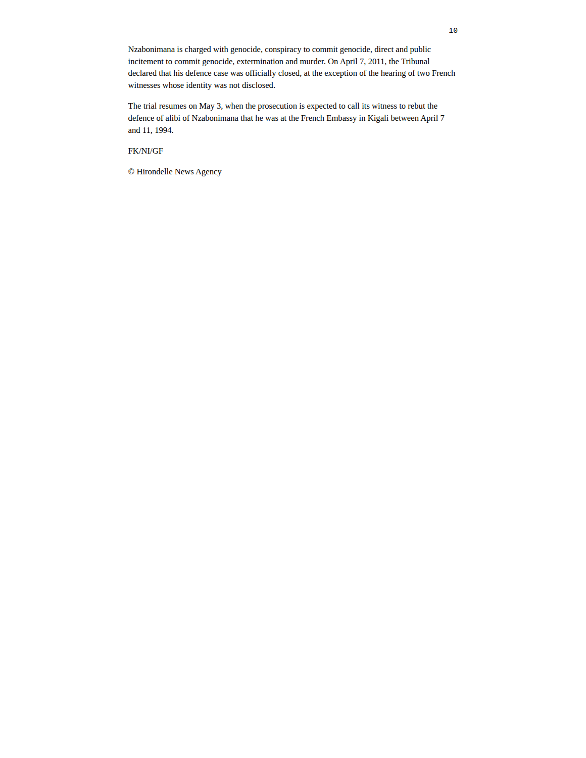10
Nzabonimana is charged with genocide, conspiracy to commit genocide, direct and public incitement to commit genocide, extermination and murder. On April 7, 2011, the Tribunal declared that his defence case was officially closed, at the exception of the hearing of two French witnesses whose identity was not disclosed.
The trial resumes on May 3, when the prosecution is expected to call its witness to rebut the defence of alibi of Nzabonimana that he was at the French Embassy in Kigali between April 7 and 11, 1994.
FK/NI/GF
© Hirondelle News Agency